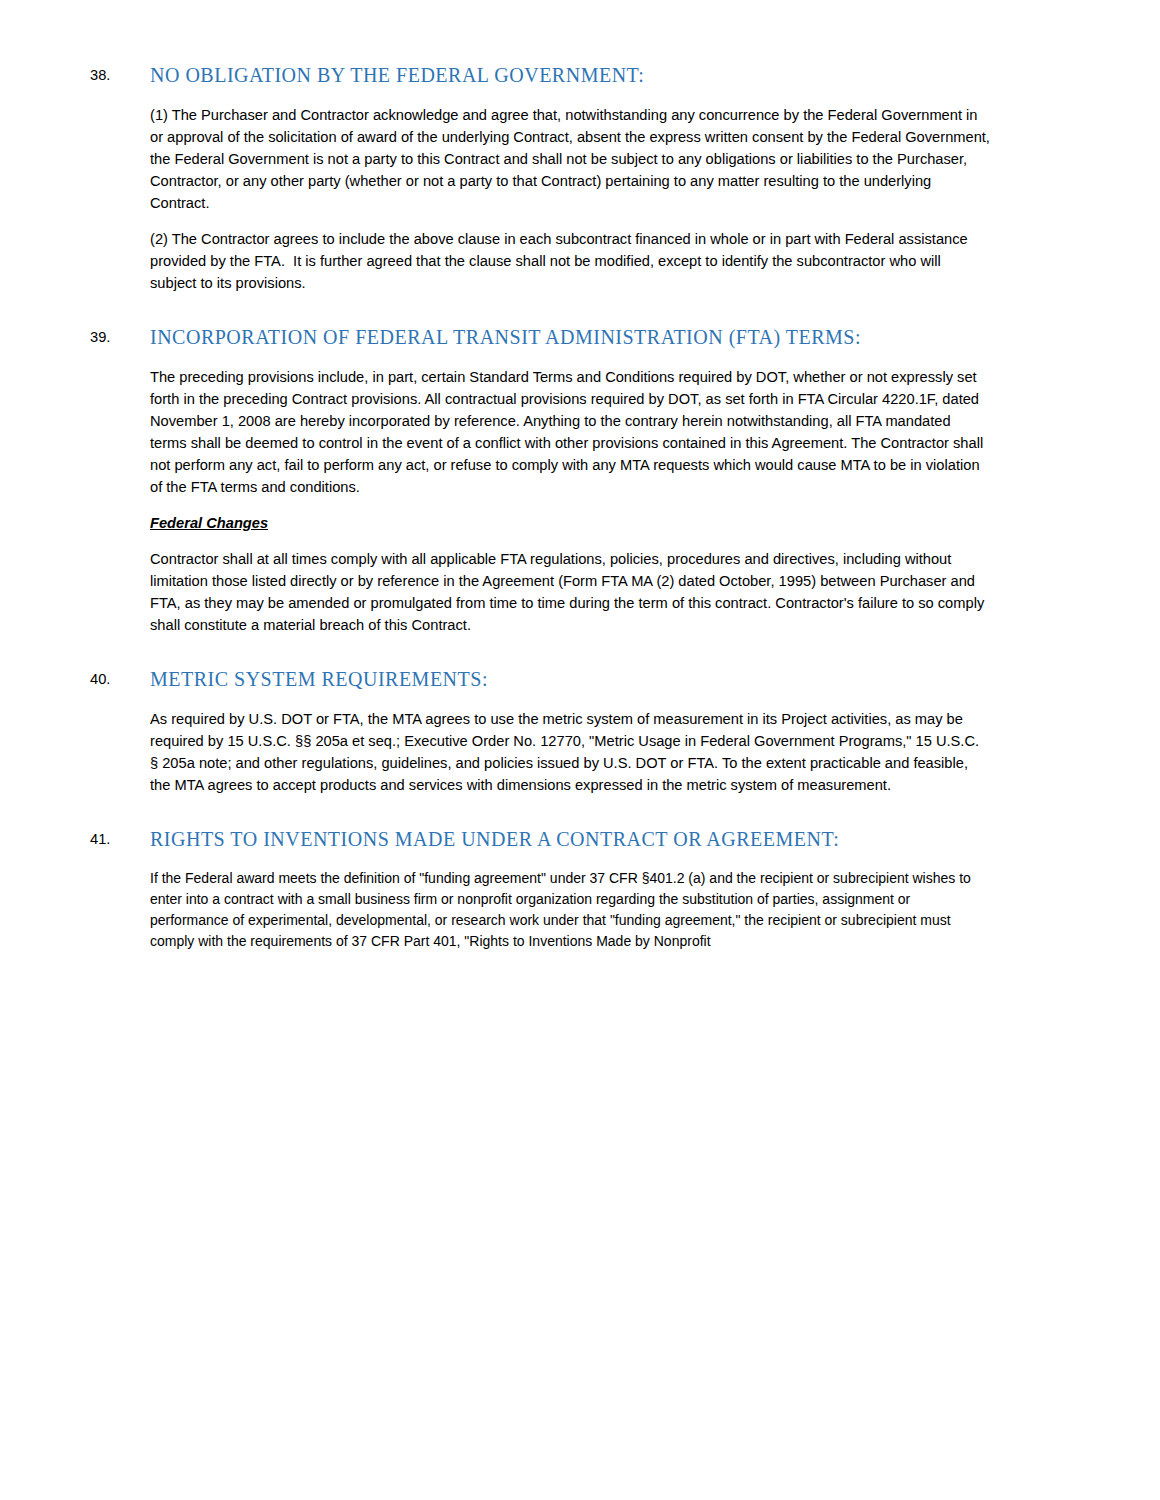38.
NO OBLIGATION BY THE FEDERAL GOVERNMENT:
(1) The Purchaser and Contractor acknowledge and agree that, notwithstanding any concurrence by the Federal Government in or approval of the solicitation of award of the underlying Contract, absent the express written consent by the Federal Government, the Federal Government is not a party to this Contract and shall not be subject to any obligations or liabilities to the Purchaser, Contractor, or any other party (whether or not a party to that Contract) pertaining to any matter resulting to the underlying Contract.
(2) The Contractor agrees to include the above clause in each subcontract financed in whole or in part with Federal assistance provided by the FTA. It is further agreed that the clause shall not be modified, except to identify the subcontractor who will subject to its provisions.
39.
INCORPORATION OF FEDERAL TRANSIT ADMINISTRATION (FTA) TERMS:
The preceding provisions include, in part, certain Standard Terms and Conditions required by DOT, whether or not expressly set forth in the preceding Contract provisions. All contractual provisions required by DOT, as set forth in FTA Circular 4220.1F, dated November 1, 2008 are hereby incorporated by reference. Anything to the contrary herein notwithstanding, all FTA mandated terms shall be deemed to control in the event of a conflict with other provisions contained in this Agreement. The Contractor shall not perform any act, fail to perform any act, or refuse to comply with any MTA requests which would cause MTA to be in violation of the FTA terms and conditions.
Federal Changes
Contractor shall at all times comply with all applicable FTA regulations, policies, procedures and directives, including without limitation those listed directly or by reference in the Agreement (Form FTA MA (2) dated October, 1995) between Purchaser and FTA, as they may be amended or promulgated from time to time during the term of this contract. Contractor's failure to so comply shall constitute a material breach of this Contract.
40.
METRIC SYSTEM REQUIREMENTS:
As required by U.S. DOT or FTA, the MTA agrees to use the metric system of measurement in its Project activities, as may be required by 15 U.S.C. §§ 205a et seq.; Executive Order No. 12770, "Metric Usage in Federal Government Programs," 15 U.S.C. § 205a note; and other regulations, guidelines, and policies issued by U.S. DOT or FTA. To the extent practicable and feasible, the MTA agrees to accept products and services with dimensions expressed in the metric system of measurement.
41.
RIGHTS TO INVENTIONS MADE UNDER A CONTRACT OR AGREEMENT:
If the Federal award meets the definition of "funding agreement" under 37 CFR §401.2 (a) and the recipient or subrecipient wishes to enter into a contract with a small business firm or nonprofit organization regarding the substitution of parties, assignment or performance of experimental, developmental, or research work under that "funding agreement," the recipient or subrecipient must comply with the requirements of 37 CFR Part 401, "Rights to Inventions Made by Nonprofit